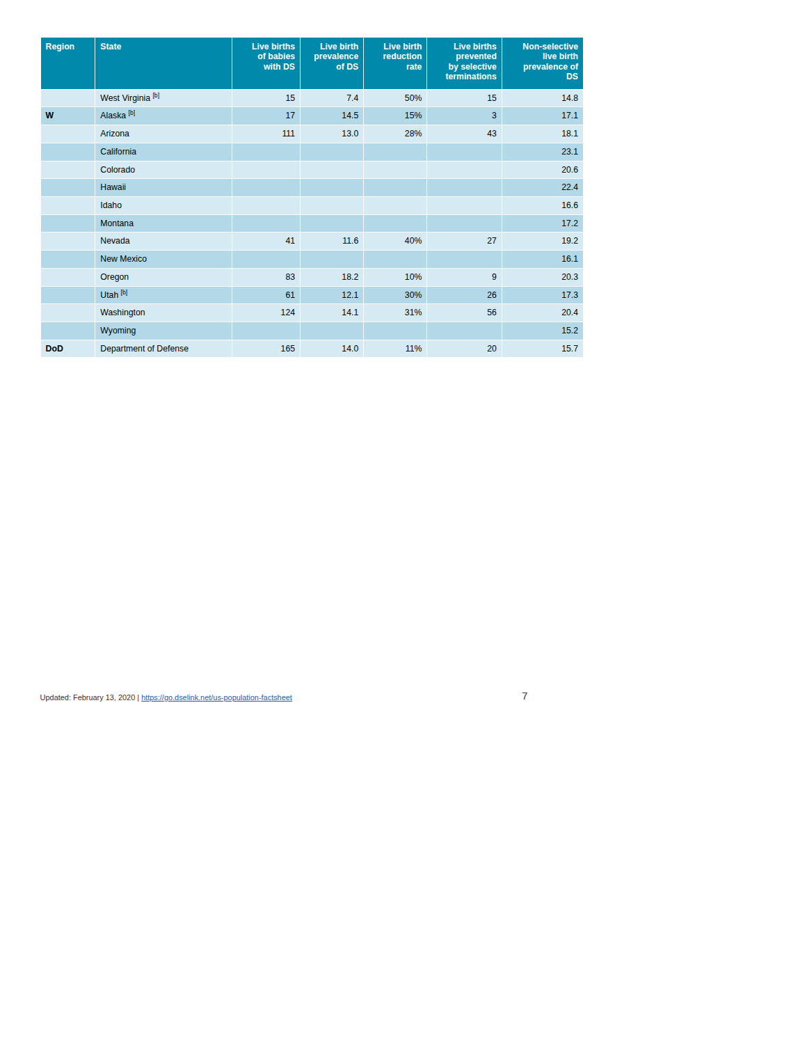| Region | State | Live births of babies with DS | Live birth prevalence of DS | Live birth reduction rate | Live births prevented by selective terminations | Non-selective live birth prevalence of DS |
| --- | --- | --- | --- | --- | --- | --- |
| | West Virginia [b] | 15 | 7.4 | 50% | 15 | 14.8 |
| W | Alaska [b] | 17 | 14.5 | 15% | 3 | 17.1 |
| | Arizona | 111 | 13.0 | 28% | 43 | 18.1 |
| | California | | | | | 23.1 |
| | Colorado | | | | | 20.6 |
| | Hawaii | | | | | 22.4 |
| | Idaho | | | | | 16.6 |
| | Montana | | | | | 17.2 |
| | Nevada | 41 | 11.6 | 40% | 27 | 19.2 |
| | New Mexico | | | | | 16.1 |
| | Oregon | 83 | 18.2 | 10% | 9 | 20.3 |
| | Utah [b] | 61 | 12.1 | 30% | 26 | 17.3 |
| | Washington | 124 | 14.1 | 31% | 56 | 20.4 |
| | Wyoming | | | | | 15.2 |
| DoD | Department of Defense | 165 | 14.0 | 11% | 20 | 15.7 |
Updated: February 13, 2020 | https://go.dselink.net/us-population-factsheet
7